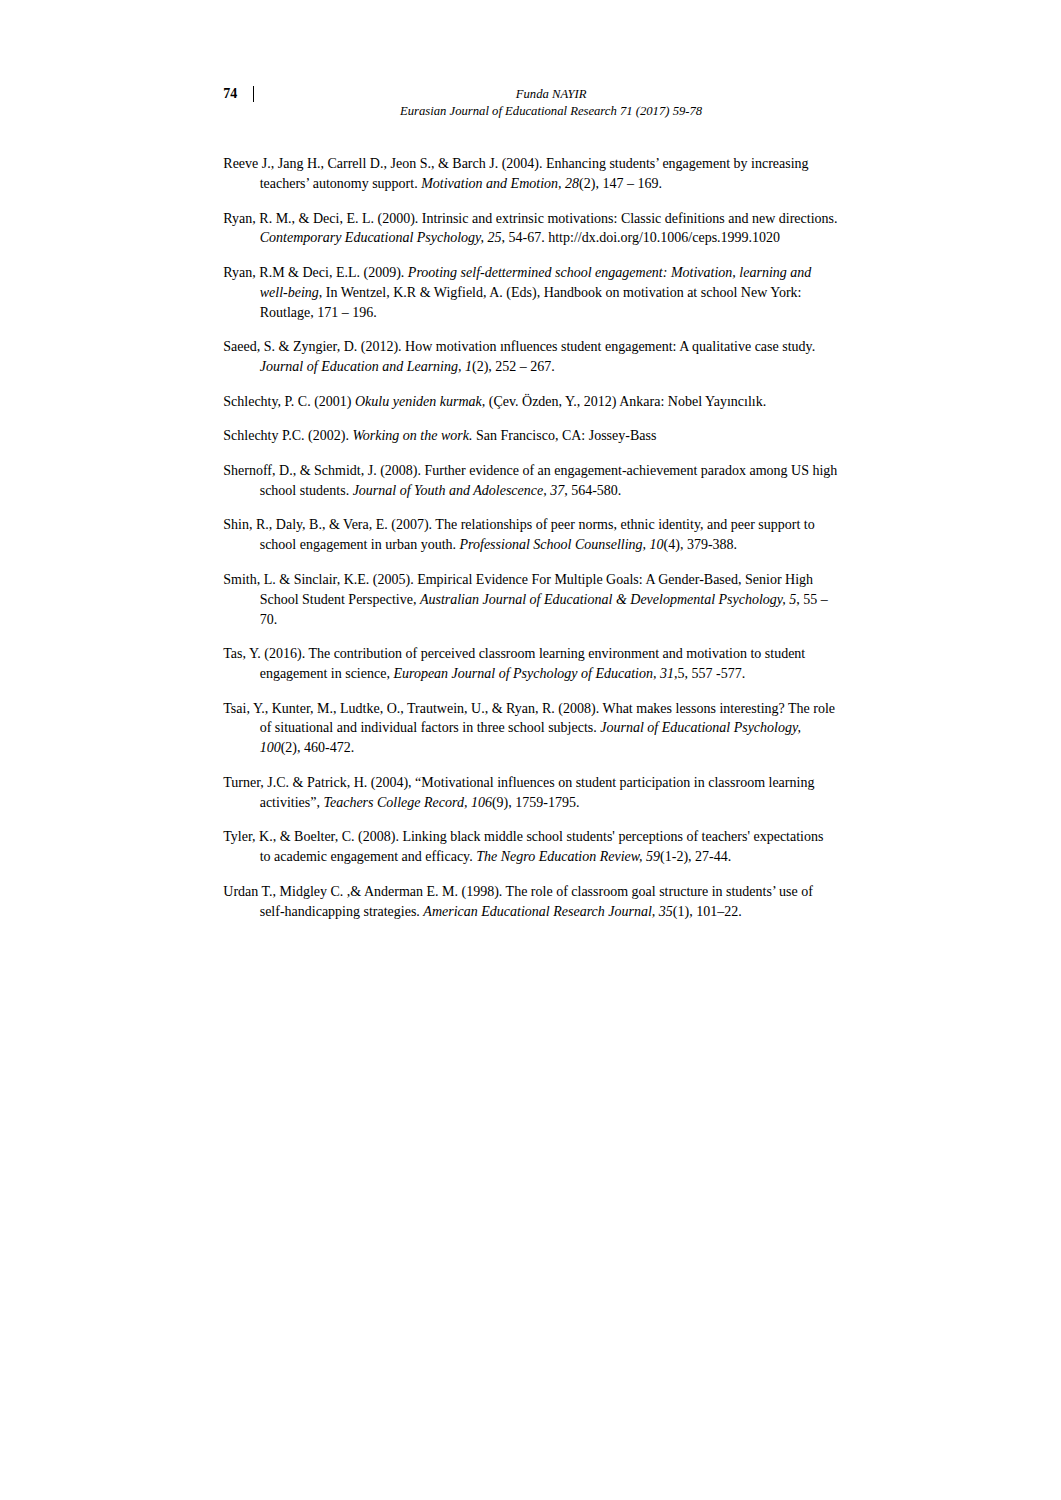74
Funda NAYIR
Eurasian Journal of Educational Research 71 (2017) 59-78
Reeve J., Jang H., Carrell D., Jeon S., & Barch J. (2004). Enhancing students’ engagement by increasing teachers’ autonomy support. Motivation and Emotion, 28(2), 147 – 169.
Ryan, R. M., & Deci, E. L. (2000). Intrinsic and extrinsic motivations: Classic definitions and new directions. Contemporary Educational Psychology, 25, 54-67. http://dx.doi.org/10.1006/ceps.1999.1020
Ryan, R.M & Deci, E.L. (2009). Prooting self-dettermined school engagement: Motivation, learning and well-being, In Wentzel, K.R & Wigfield, A. (Eds), Handbook on motivation at school New York: Routlage, 171 – 196.
Saeed, S. & Zyngier, D. (2012). How motivation ınfluences student engagement: A qualitative case study. Journal of Education and Learning, 1(2), 252 – 267.
Schlechty, P. C. (2001) Okulu yeniden kurmak, (Çev. Özden, Y., 2012) Ankara: Nobel Yayıncılık.
Schlechty P.C. (2002). Working on the work. San Francisco, CA: Jossey-Bass
Shernoff, D., & Schmidt, J. (2008). Further evidence of an engagement-achievement paradox among US high school students. Journal of Youth and Adolescence, 37, 564-580.
Shin, R., Daly, B., & Vera, E. (2007). The relationships of peer norms, ethnic identity, and peer support to school engagement in urban youth. Professional School Counselling, 10(4), 379-388.
Smith, L. & Sinclair, K.E. (2005). Empirical Evidence For Multiple Goals: A Gender-Based, Senior High School Student Perspective, Australian Journal of Educational & Developmental Psychology, 5, 55 – 70.
Tas, Y. (2016). The contribution of perceived classroom learning environment and motivation to student engagement in science, European Journal of Psychology of Education, 31,5, 557 -577.
Tsai, Y., Kunter, M., Ludtke, O., Trautwein, U., & Ryan, R. (2008). What makes lessons interesting? The role of situational and individual factors in three school subjects. Journal of Educational Psychology, 100(2), 460-472.
Turner, J.C. & Patrick, H. (2004), “Motivational influences on student participation in classroom learning activities”, Teachers College Record, 106(9), 1759-1795.
Tyler, K., & Boelter, C. (2008). Linking black middle school students' perceptions of teachers' expectations to academic engagement and efficacy. The Negro Education Review, 59(1-2), 27-44.
Urdan T., Midgley C. ,& Anderman E. M. (1998). The role of classroom goal structure in students’ use of self-handicapping strategies. American Educational Research Journal, 35(1), 101–22.